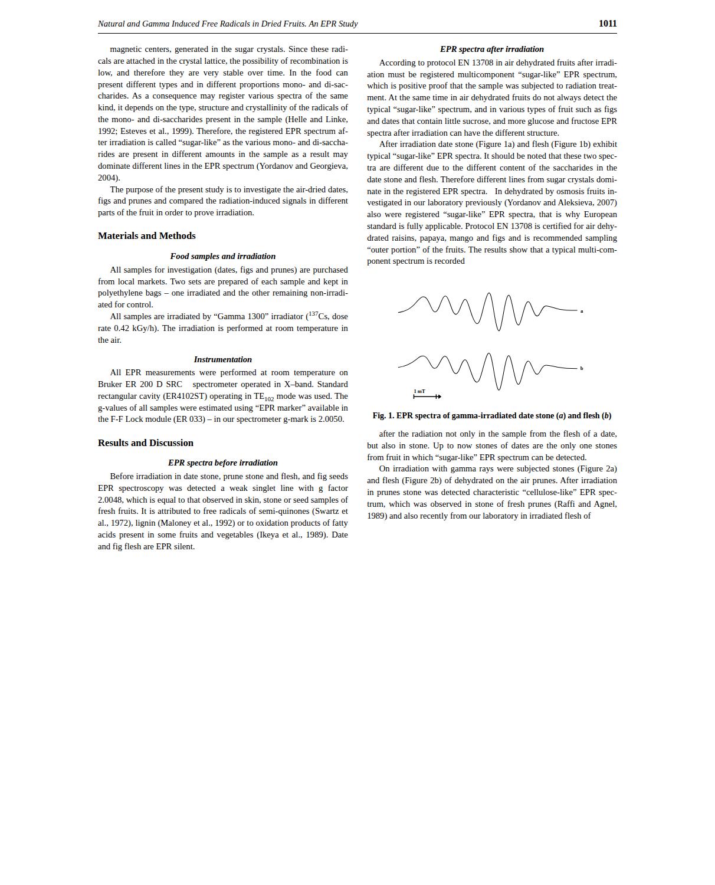Natural and Gamma Induced Free Radicals in Dried Fruits. An EPR Study 1011
magnetic centers, generated in the sugar crystals. Since these radicals are attached in the crystal lattice, the possibility of recombination is low, and therefore they are very stable over time. In the food can present different types and in different proportions mono- and di-saccharides. As a consequence may register various spectra of the same kind, it depends on the type, structure and crystallinity of the radicals of the mono- and di-saccharides present in the sample (Helle and Linke, 1992; Esteves et al., 1999). Therefore, the registered EPR spectrum after irradiation is called “sugar-like” as the various mono- and di-saccharides are present in different amounts in the sample as a result may dominate different lines in the EPR spectrum (Yordanov and Georgieva, 2004).
The purpose of the present study is to investigate the air-dried dates, figs and prunes and compared the radiation-induced signals in different parts of the fruit in order to prove irradiation.
Materials and Methods
Food samples and irradiation
All samples for investigation (dates, figs and prunes) are purchased from local markets. Two sets are prepared of each sample and kept in polyethylene bags – one irradiated and the other remaining non-irradiated for control.
All samples are irradiated by “Gamma 1300” irradiator (137Cs, dose rate 0.42 kGy/h). The irradiation is performed at room temperature in the air.
Instrumentation
All EPR measurements were performed at room temperature on Bruker ER 200 D SRC spectrometer operated in X–band. Standard rectangular cavity (ER4102ST) operating in TE102 mode was used. The g-values of all samples were estimated using “EPR marker” available in the F-F Lock module (ER 033) – in our spectrometer g-mark is 2.0050.
Results and Discussion
EPR spectra before irradiation
Before irradiation in date stone, prune stone and flesh, and fig seeds EPR spectroscopy was detected a weak singlet line with g factor 2.0048, which is equal to that observed in skin, stone or seed samples of fresh fruits. It is attributed to free radicals of semi-quinones (Swartz et al., 1972), lignin (Maloney et al., 1992) or to oxidation products of fatty acids present in some fruits and vegetables (Ikeya et al., 1989). Date and fig flesh are EPR silent.
EPR spectra after irradiation
According to protocol EN 13708 in air dehydrated fruits after irradiation must be registered multicomponent “sugar-like” EPR spectrum, which is positive proof that the sample was subjected to radiation treatment. At the same time in air dehydrated fruits do not always detect the typical “sugar-like” spectrum, and in various types of fruit such as figs and dates that contain little sucrose, and more glucose and fructose EPR spectra after irradiation can have the different structure.
After irradiation date stone (Figure 1a) and flesh (Figure 1b) exhibit typical “sugar-like” EPR spectra. It should be noted that these two spectra are different due to the different content of the saccharides in the date stone and flesh. Therefore different lines from sugar crystals dominate in the registered EPR spectra. In dehydrated by osmosis fruits investigated in our laboratory previously (Yordanov and Aleksieva, 2007) also were registered “sugar-like” EPR spectra, that is why European standard is fully applicable. Protocol EN 13708 is certified for air dehydrated raisins, papaya, mango and figs and is recommended sampling “outer portion” of the fruits. The results show that a typical multi-component spectrum is recorded
a b 1 mT
Fig. 1. EPR spectra of gamma-irradiated date stone (a) and flesh (b)
after the radiation not only in the sample from the flesh of a date, but also in stone. Up to now stones of dates are the only one stones from fruit in which “sugar-like” EPR spectrum can be detected.
On irradiation with gamma rays were subjected stones (Figure 2a) and flesh (Figure 2b) of dehydrated on the air prunes. After irradiation in prunes stone was detected characteristic “cellulose-like” EPR spectrum, which was observed in stone of fresh prunes (Raffi and Agnel, 1989) and also recently from our laboratory in irradiated flesh of